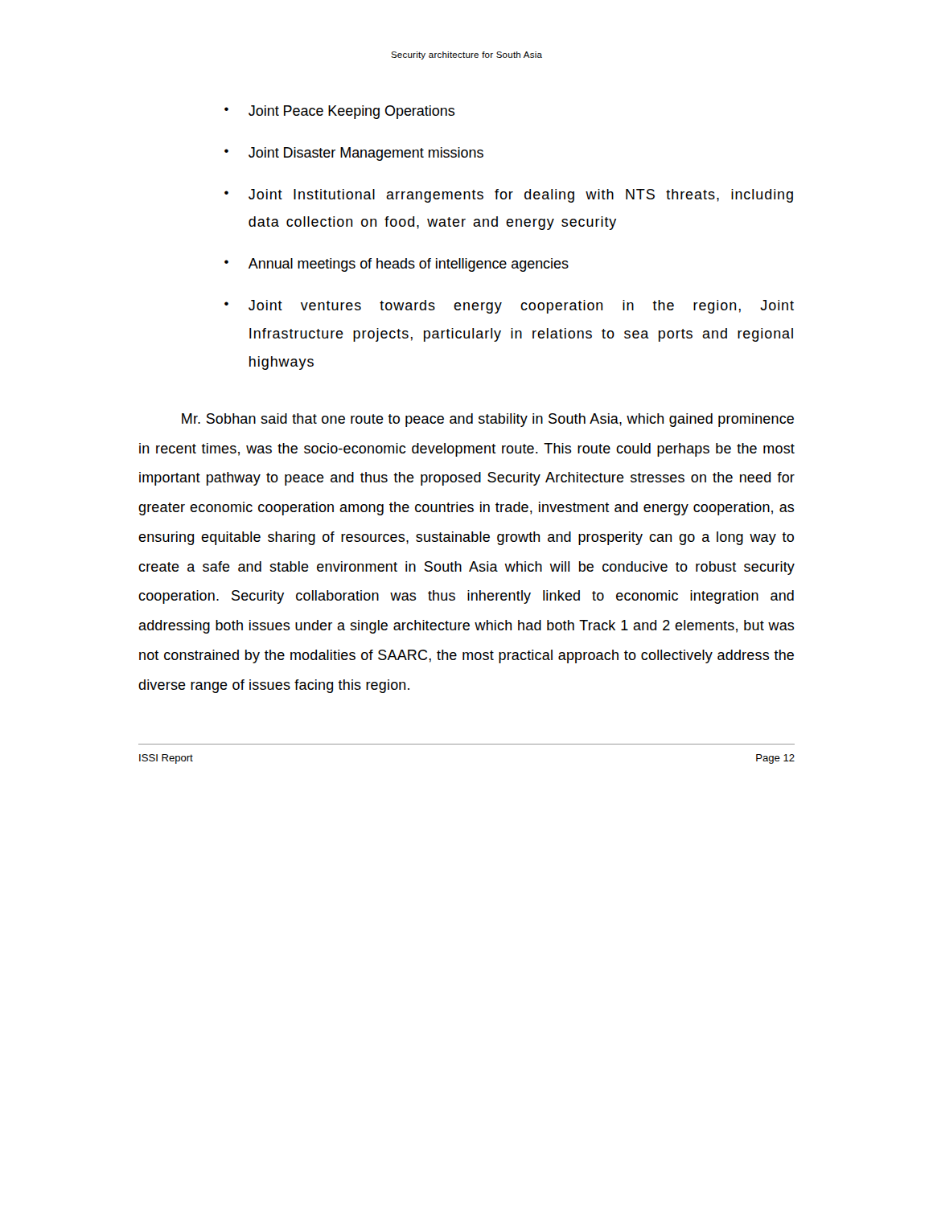Security architecture for South Asia
Joint Peace Keeping Operations
Joint Disaster Management missions
Joint Institutional arrangements for dealing with NTS threats, including data collection on food, water and energy security
Annual meetings of heads of intelligence agencies
Joint ventures towards energy cooperation in the region, Joint Infrastructure projects, particularly in relations to sea ports and regional highways
Mr. Sobhan said that one route to peace and stability in South Asia, which gained prominence in recent times, was the socio-economic development route. This route could perhaps be the most important pathway to peace and thus the proposed Security Architecture stresses on the need for greater economic cooperation among the countries in trade, investment and energy cooperation, as ensuring equitable sharing of resources, sustainable growth and prosperity can go a long way to create a safe and stable environment in South Asia which will be conducive to robust security cooperation. Security collaboration was thus inherently linked to economic integration and addressing both issues under a single architecture which had both Track 1 and 2 elements, but was not constrained by the modalities of SAARC, the most practical approach to collectively address the diverse range of issues facing this region.
ISSI Report Page 12